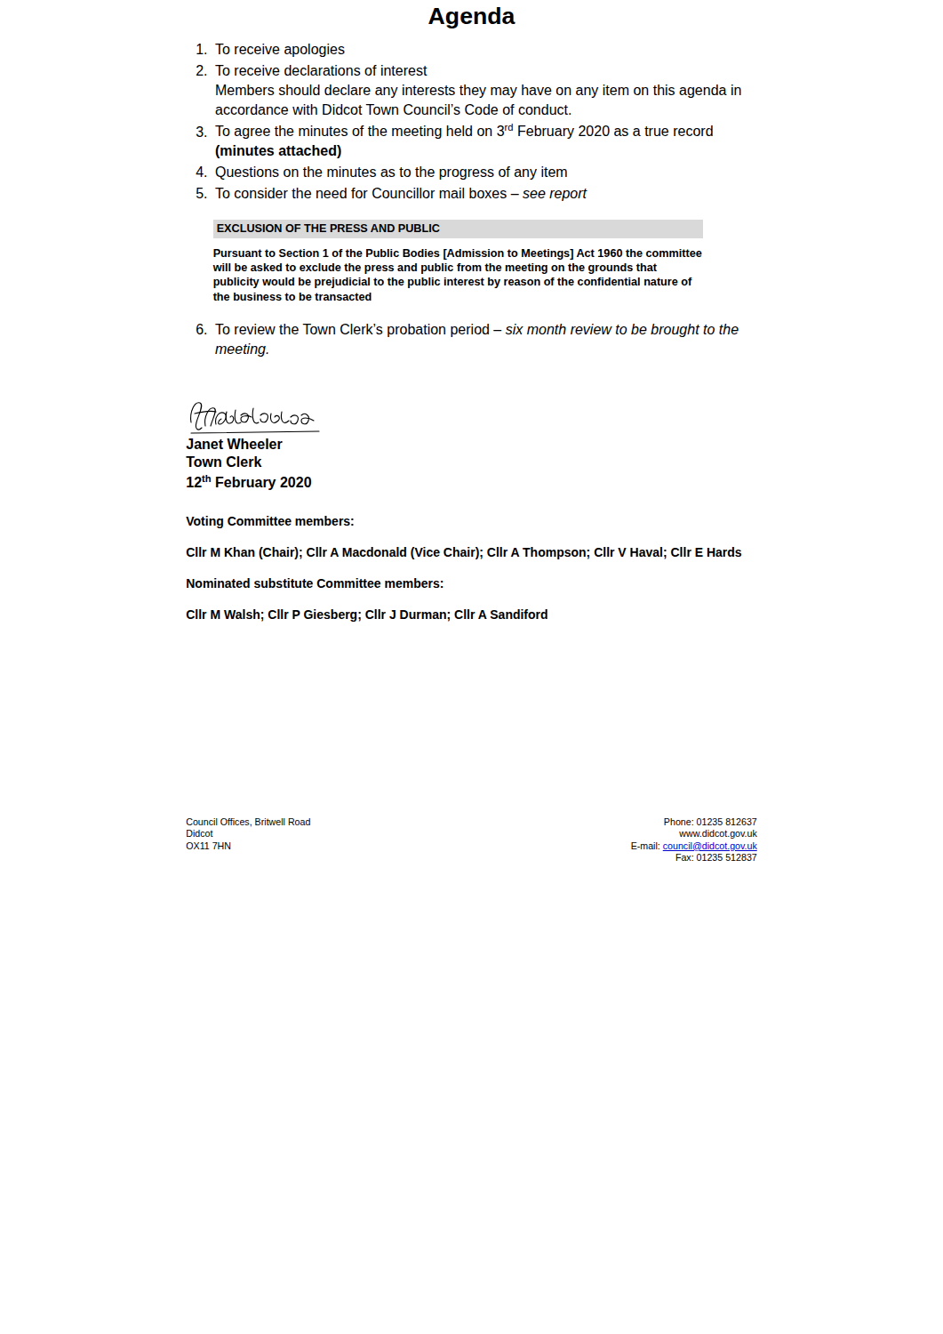Agenda
To receive apologies
To receive declarations of interest
Members should declare any interests they may have on any item on this agenda in accordance with Didcot Town Council’s Code of conduct.
To agree the minutes of the meeting held on 3rd February 2020 as a true record (minutes attached)
Questions on the minutes as to the progress of any item
To consider the need for Councillor mail boxes – see report
EXCLUSION OF THE PRESS AND PUBLIC
Pursuant to Section 1 of the Public Bodies [Admission to Meetings] Act 1960 the committee will be asked to exclude the press and public from the meeting on the grounds that publicity would be prejudicial to the public interest by reason of the confidential nature of the business to be transacted
To review the Town Clerk’s probation period – six month review to be brought to the meeting.
Janet Wheeler
Town Clerk
12th February 2020
Voting Committee members:
Cllr M Khan (Chair); Cllr A Macdonald (Vice Chair); Cllr A Thompson; Cllr V Haval; Cllr E Hards
Nominated substitute Committee members:
Cllr M Walsh; Cllr P Giesberg; Cllr J Durman; Cllr A Sandiford
Council Offices, Britwell Road
Didcot
OX11 7HN
Phone: 01235 812637
www.didcot.gov.uk
E-mail: council@didcot.gov.uk
Fax: 01235 512837